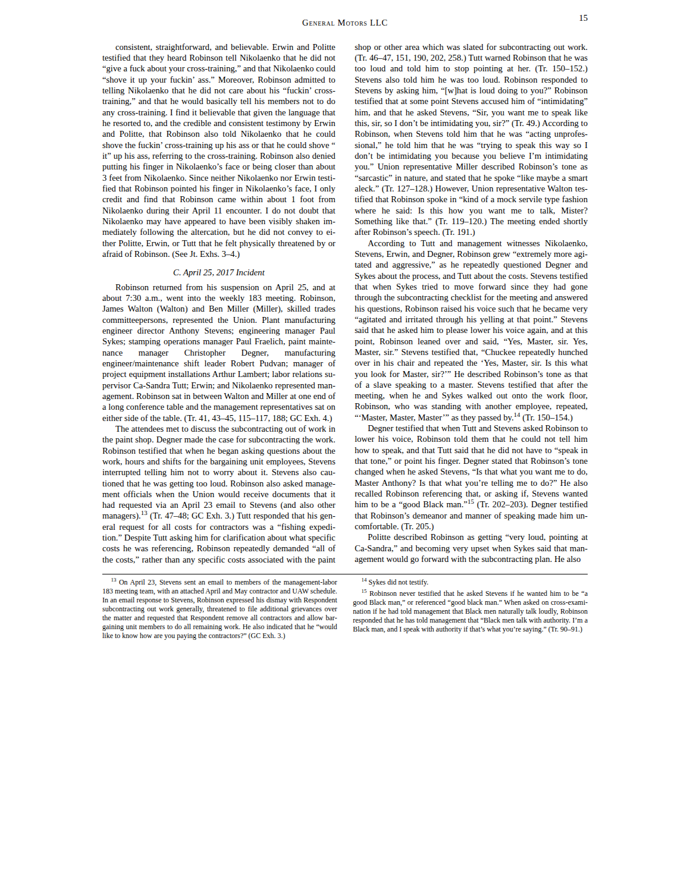General Motors LLC 15
consistent, straightforward, and believable. Erwin and Politte testified that they heard Robinson tell Nikolaenko that he did not “give a fuck about your cross-training,” and that Nikolaenko could “shove it up your fuckin’ ass.” Moreover, Robinson admitted to telling Nikolaenko that he did not care about his “fuckin’ cross-training,” and that he would basically tell his members not to do any cross-training. I find it believable that given the language that he resorted to, and the credible and consistent testimony by Erwin and Politte, that Robinson also told Nikolaenko that he could shove the fuckin’ cross-training up his ass or that he could shove “ it” up his ass, referring to the cross-training. Robinson also denied putting his finger in Nikolaenko’s face or being closer than about 3 feet from Nikolaenko. Since neither Nikolaenko nor Erwin testified that Robinson pointed his finger in Nikolaenko’s face, I only credit and find that Robinson came within about 1 foot from Nikolaenko during their April 11 encounter. I do not doubt that Nikolaenko may have appeared to have been visibly shaken immediately following the altercation, but he did not convey to either Politte, Erwin, or Tutt that he felt physically threatened by or afraid of Robinson. (See Jt. Exhs. 3–4.)
C. April 25, 2017 Incident
Robinson returned from his suspension on April 25, and at about 7:30 a.m., went into the weekly 183 meeting. Robinson, James Walton (Walton) and Ben Miller (Miller), skilled trades committeepersons, represented the Union. Plant manufacturing engineer director Anthony Stevens; engineering manager Paul Sykes; stamping operations manager Paul Fraelich, paint maintenance manager Christopher Degner, manufacturing engineer/maintenance shift leader Robert Pudvan; manager of project equipment installations Arthur Lambert; labor relations supervisor Ca-Sandra Tutt; Erwin; and Nikolaenko represented management. Robinson sat in between Walton and Miller at one end of a long conference table and the management representatives sat on either side of the table. (Tr. 41, 43–45, 115–117, 188; GC Exh. 4.)
The attendees met to discuss the subcontracting out of work in the paint shop. Degner made the case for subcontracting the work. Robinson testified that when he began asking questions about the work, hours and shifts for the bargaining unit employees, Stevens interrupted telling him not to worry about it. Stevens also cautioned that he was getting too loud. Robinson also asked management officials when the Union would receive documents that it had requested via an April 23 email to Stevens (and also other managers).13 (Tr. 47–48; GC Exh. 3.) Tutt responded that his general request for all costs for contractors was a “fishing expedition.” Despite Tutt asking him for clarification about what specific costs he was referencing, Robinson repeatedly demanded “all of the costs,” rather than any specific costs associated with the paint shop or other area which was slated for subcontracting out work. (Tr. 46–47, 151, 190, 202, 258.) Tutt warned Robinson that he was too loud and told him to stop pointing at her. (Tr. 150–152.) Stevens also told him he was too loud. Robinson responded to Stevens by asking him, “[w]hat is loud doing to you?” Robinson testified that at some point Stevens accused him of “intimidating” him, and that he asked Stevens, “Sir, you want me to speak like this, sir, so I don’t be intimidating you, sir?” (Tr. 49.) According to Robinson, when Stevens told him that he was “acting unprofessional,” he told him that he was “trying to speak this way so I don’t be intimidating you because you believe I’m intimidating you.” Union representative Miller described Robinson’s tone as “sarcastic” in nature, and stated that he spoke “like maybe a smart aleck.” (Tr. 127–128.) However, Union representative Walton testified that Robinson spoke in “kind of a mock servile type fashion where he said: Is this how you want me to talk, Mister? Something like that.” (Tr. 119–120.) The meeting ended shortly after Robinson’s speech. (Tr. 191.)
According to Tutt and management witnesses Nikolaenko, Stevens, Erwin, and Degner, Robinson grew “extremely more agitated and aggressive,” as he repeatedly questioned Degner and Sykes about the process, and Tutt about the costs. Stevens testified that when Sykes tried to move forward since they had gone through the subcontracting checklist for the meeting and answered his questions, Robinson raised his voice such that he became very “agitated and irritated through his yelling at that point.” Stevens said that he asked him to please lower his voice again, and at this point, Robinson leaned over and said, “Yes, Master, sir. Yes, Master, sir.” Stevens testified that, “Chuckee repeatedly hunched over in his chair and repeated the ‘Yes, Master, sir. Is this what you look for Master, sir?’” He described Robinson’s tone as that of a slave speaking to a master. Stevens testified that after the meeting, when he and Sykes walked out onto the work floor, Robinson, who was standing with another employee, repeated, “‘Master, Master, Master’” as they passed by.14 (Tr. 150–154.)
Degner testified that when Tutt and Stevens asked Robinson to lower his voice, Robinson told them that he could not tell him how to speak, and that Tutt said that he did not have to “speak in that tone,” or point his finger. Degner stated that Robinson’s tone changed when he asked Stevens, “Is that what you want me to do, Master Anthony? Is that what you’re telling me to do?” He also recalled Robinson referencing that, or asking if, Stevens wanted him to be a “good Black man.”15 (Tr. 202–203). Degner testified that Robinson’s demeanor and manner of speaking made him uncomfortable. (Tr. 205.)
Politte described Robinson as getting “very loud, pointing at Ca-Sandra,” and becoming very upset when Sykes said that management would go forward with the subcontracting plan. He also
13 On April 23, Stevens sent an email to members of the management-labor 183 meeting team, with an attached April and May contractor and UAW schedule. In an email response to Stevens, Robinson expressed his dismay with Respondent subcontracting out work generally, threatened to file additional grievances over the matter and requested that Respondent remove all contractors and allow bargaining unit members to do all remaining work. He also indicated that he “would like to know how are you paying the contractors?” (GC Exh. 3.)
14 Sykes did not testify.
15 Robinson never testified that he asked Stevens if he wanted him to be “a good Black man,” or referenced “good black man.” When asked on cross-examination if he had told management that Black men naturally talk loudly, Robinson responded that he has told management that “Black men talk with authority. I’m a Black man, and I speak with authority if that’s what you’re saying.” (Tr. 90–91.)